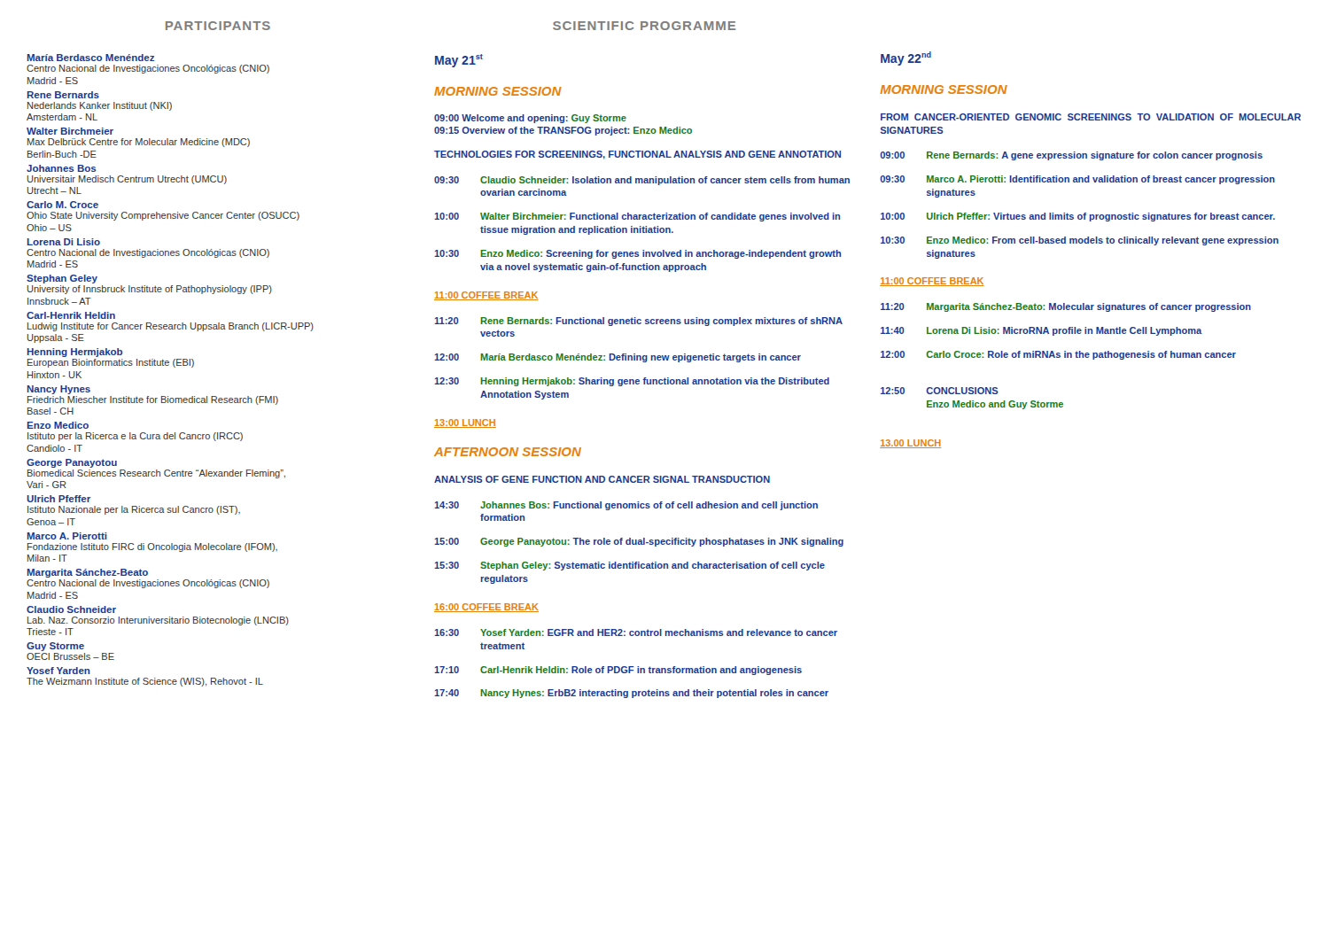PARTICIPANTS
María Berdasco Menéndez
Centro Nacional de Investigaciones Oncológicas (CNIO)
Madrid - ES
Rene Bernards
Nederlands Kanker Instituut (NKI)
Amsterdam - NL
Walter Birchmeier
Max Delbrück Centre for Molecular Medicine (MDC)
Berlin-Buch -DE
Johannes Bos
Universitair Medisch Centrum Utrecht (UMCU)
Utrecht – NL
Carlo M. Croce
Ohio State University Comprehensive Cancer Center (OSUCC)
Ohio – US
Lorena Di Lisio
Centro Nacional de Investigaciones Oncológicas (CNIO)
Madrid - ES
Stephan Geley
University of Innsbruck Institute of Pathophysiology (IPP)
Innsbruck – AT
Carl-Henrik Heldin
Ludwig Institute for Cancer Research Uppsala Branch (LICR-UPP)
Uppsala - SE
Henning Hermjakob
European Bioinformatics Institute (EBI)
Hinxton - UK
Nancy Hynes
Friedrich Miescher Institute for Biomedical Research (FMI)
Basel - CH
Enzo Medico
Istituto per la Ricerca e la Cura del Cancro (IRCC)
Candiolo - IT
George Panayotou
Biomedical Sciences Research Centre “Alexander Fleming”,
Vari - GR
Ulrich Pfeffer
Istituto Nazionale per la Ricerca sul Cancro (IST),
Genoa – IT
Marco A. Pierotti
Fondazione Istituto FIRC di Oncologia Molecolare (IFOM),
Milan - IT
Margarita Sánchez-Beato
Centro Nacional de Investigaciones Oncológicas (CNIO)
Madrid - ES
Claudio Schneider
Lab. Naz. Consorzio Interuniversitario Biotecnologie (LNCIB)
Trieste - IT
Guy Storme
OECI Brussels – BE
Yosef Yarden
The Weizmann Institute of Science (WIS), Rehovot - IL
SCIENTIFIC PROGRAMME
May 21st
MORNING SESSION
09:00 Welcome and opening: Guy Storme
09:15 Overview of the TRANSFOG project: Enzo Medico
TECHNOLOGIES FOR SCREENINGS, FUNCTIONAL ANALYSIS AND GENE ANNOTATION
| 09:30 | Claudio Schneider: Isolation and manipulation of cancer stem cells from human ovarian carcinoma |
| 10:00 | Walter Birchmeier: Functional characterization of candidate genes involved in tissue migration and replication initiation. |
| 10:30 | Enzo Medico: Screening for genes involved in anchorage-independent growth via a novel systematic gain-of-function approach |
11:00 COFFEE BREAK
| 11:20 | Rene Bernards: Functional genetic screens using complex mixtures of shRNA vectors |
| 12:00 | María Berdasco Menéndez: Defining new epigenetic targets in cancer |
| 12:30 | Henning Hermjakob: Sharing gene functional annotation via the Distributed Annotation System |
13:00 LUNCH
AFTERNOON SESSION
ANALYSIS OF GENE FUNCTION AND CANCER SIGNAL TRANSDUCTION
| 14:30 | Johannes Bos: Functional genomics of of cell adhesion and cell junction formation |
| 15:00 | George Panayotou: The role of dual-specificity phosphatases in JNK signaling |
| 15:30 | Stephan Geley: Systematic identification and characterisation of cell cycle regulators |
16:00 COFFEE BREAK
| 16:30 | Yosef Yarden: EGFR and HER2: control mechanisms and relevance to cancer treatment |
| 17:10 | Carl-Henrik Heldin: Role of PDGF in transformation and angiogenesis |
| 17:40 | Nancy Hynes: ErbB2 interacting proteins and their potential roles in cancer |
May 22nd
MORNING SESSION
FROM CANCER-ORIENTED GENOMIC SCREENINGS TO VALIDATION OF MOLECULAR SIGNATURES
| 09:00 | Rene Bernards: A gene expression signature for colon cancer prognosis |
| 09:30 | Marco A. Pierotti: Identification and validation of breast cancer progression signatures |
| 10:00 | Ulrich Pfeffer: Virtues and limits of prognostic signatures for breast cancer. |
| 10:30 | Enzo Medico: From cell-based models to clinically relevant gene expression signatures |
11:00 COFFEE BREAK
| 11:20 | Margarita Sánchez-Beato: Molecular signatures of cancer progression |
| 11:40 | Lorena Di Lisio: MicroRNA profile in Mantle Cell Lymphoma |
| 12:00 | Carlo Croce: Role of miRNAs in the pathogenesis of human cancer |
| 12:50 | CONCLUSIONS Enzo Medico and Guy Storme |
13.00 LUNCH